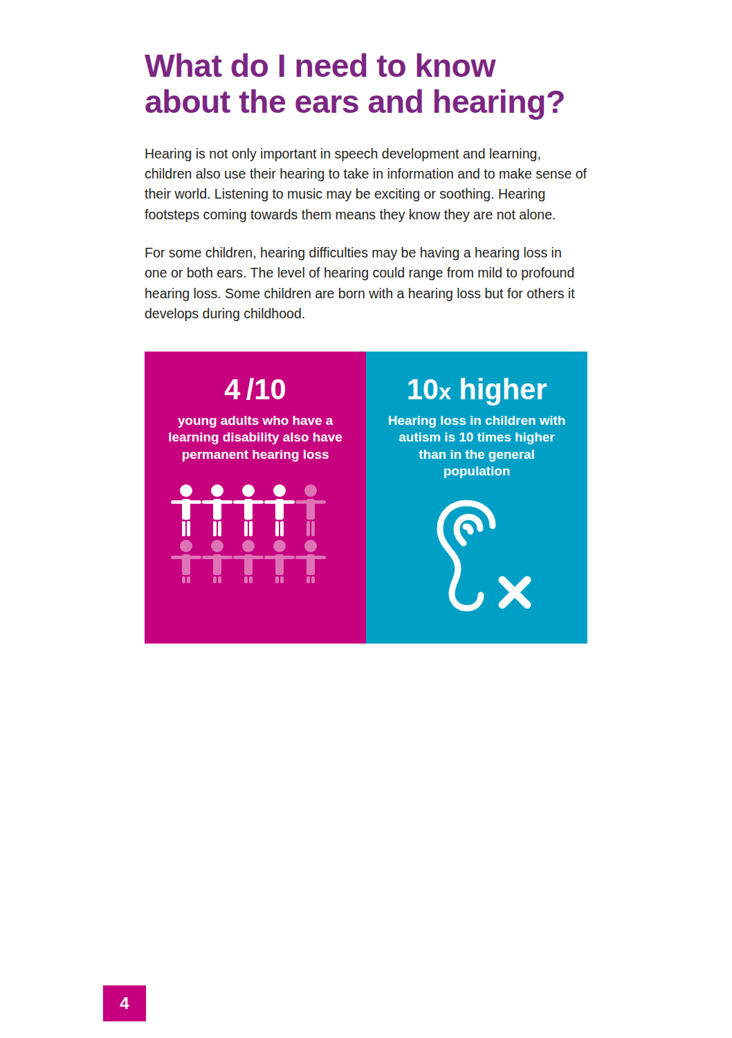What do I need to know about the ears and hearing?
Hearing is not only important in speech development and learning, children also use their hearing to take in information and to make sense of their world. Listening to music may be exciting or soothing. Hearing footsteps coming towards them means they know they are not alone.
For some children, hearing difficulties may be having a hearing loss in one or both ears. The level of hearing could range from mild to profound hearing loss. Some children are born with a hearing loss but for others it develops during childhood.
4 /10
young adults who have a learning disability also have permanent hearing loss
10x higher
Hearing loss in children with autism is 10 times higher than in the general population
4